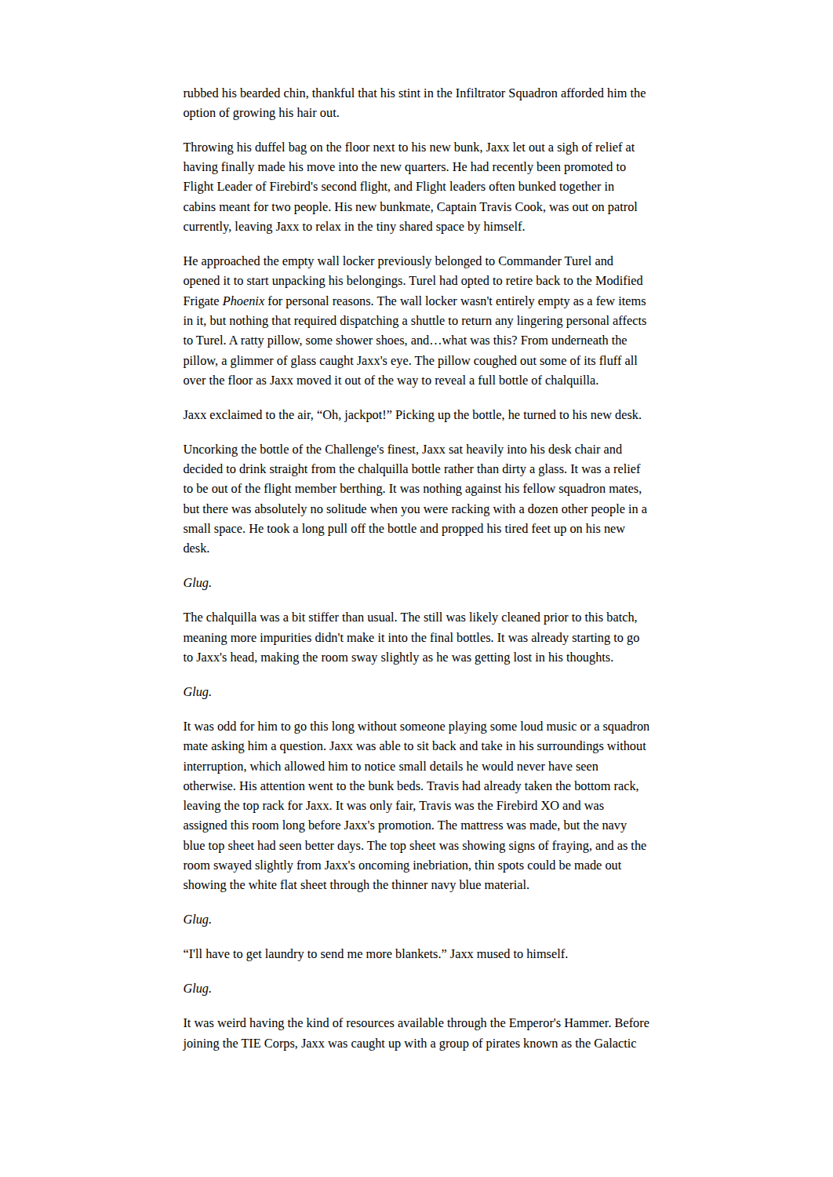rubbed his bearded chin, thankful that his stint in the Infiltrator Squadron afforded him the option of growing his hair out.
Throwing his duffel bag on the floor next to his new bunk, Jaxx let out a sigh of relief at having finally made his move into the new quarters. He had recently been promoted to Flight Leader of Firebird's second flight, and Flight leaders often bunked together in cabins meant for two people. His new bunkmate, Captain Travis Cook, was out on patrol currently, leaving Jaxx to relax in the tiny shared space by himself.
He approached the empty wall locker previously belonged to Commander Turel and opened it to start unpacking his belongings. Turel had opted to retire back to the Modified Frigate Phoenix for personal reasons. The wall locker wasn't entirely empty as a few items in it, but nothing that required dispatching a shuttle to return any lingering personal affects to Turel. A ratty pillow, some shower shoes, and…what was this? From underneath the pillow, a glimmer of glass caught Jaxx's eye. The pillow coughed out some of its fluff all over the floor as Jaxx moved it out of the way to reveal a full bottle of chalquilla.
Jaxx exclaimed to the air, “Oh, jackpot!” Picking up the bottle, he turned to his new desk.
Uncorking the bottle of the Challenge's finest, Jaxx sat heavily into his desk chair and decided to drink straight from the chalquilla bottle rather than dirty a glass. It was a relief to be out of the flight member berthing. It was nothing against his fellow squadron mates, but there was absolutely no solitude when you were racking with a dozen other people in a small space. He took a long pull off the bottle and propped his tired feet up on his new desk.
Glug.
The chalquilla was a bit stiffer than usual. The still was likely cleaned prior to this batch, meaning more impurities didn't make it into the final bottles. It was already starting to go to Jaxx's head, making the room sway slightly as he was getting lost in his thoughts.
Glug.
It was odd for him to go this long without someone playing some loud music or a squadron mate asking him a question. Jaxx was able to sit back and take in his surroundings without interruption, which allowed him to notice small details he would never have seen otherwise. His attention went to the bunk beds. Travis had already taken the bottom rack, leaving the top rack for Jaxx. It was only fair, Travis was the Firebird XO and was assigned this room long before Jaxx's promotion. The mattress was made, but the navy blue top sheet had seen better days. The top sheet was showing signs of fraying, and as the room swayed slightly from Jaxx's oncoming inebriation, thin spots could be made out showing the white flat sheet through the thinner navy blue material.
Glug.
“I'll have to get laundry to send me more blankets.” Jaxx mused to himself.
Glug.
It was weird having the kind of resources available through the Emperor's Hammer. Before joining the TIE Corps, Jaxx was caught up with a group of pirates known as the Galactic